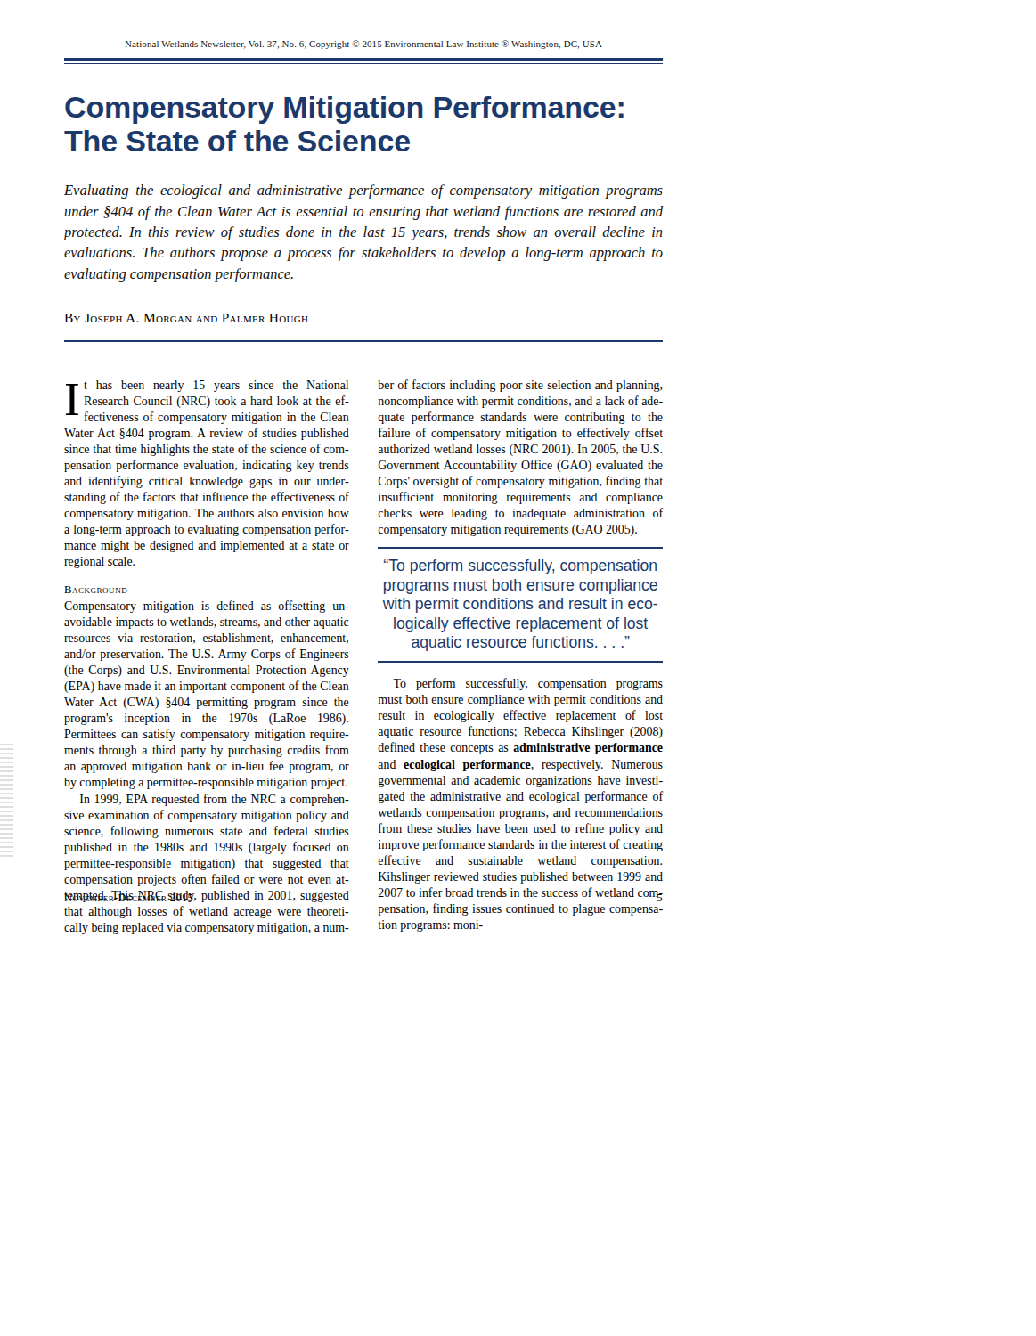National Wetlands Newsletter, Vol. 37, No. 6, Copyright © 2015 Environmental Law Institute ® Washington, DC, USA
Compensatory Mitigation Performance:
The State of the Science
Evaluating the ecological and administrative performance of compensatory mitigation programs under §404 of the Clean Water Act is essential to ensuring that wetland functions are restored and protected. In this review of studies done in the last 15 years, trends show an overall decline in evaluations. The authors propose a process for stakeholders to develop a long-term approach to evaluating compensation performance.
By Joseph A. Morgan and Palmer Hough
It has been nearly 15 years since the National Research Council (NRC) took a hard look at the effectiveness of compensatory mitigation in the Clean Water Act §404 program. A review of studies published since that time highlights the state of the science of compensation performance evaluation, indicating key trends and identifying critical knowledge gaps in our understanding of the factors that influence the effectiveness of compensatory mitigation. The authors also envision how a long-term approach to evaluating compensation performance might be designed and implemented at a state or regional scale.
Background
Compensatory mitigation is defined as offsetting unavoidable impacts to wetlands, streams, and other aquatic resources via restoration, establishment, enhancement, and/or preservation. The U.S. Army Corps of Engineers (the Corps) and U.S. Environmental Protection Agency (EPA) have made it an important component of the Clean Water Act (CWA) §404 permitting program since the program's inception in the 1970s (LaRoe 1986). Permittees can satisfy compensatory mitigation requirements through a third party by purchasing credits from an approved mitigation bank or in-lieu fee program, or by completing a permittee-responsible mitigation project.
In 1999, EPA requested from the NRC a comprehensive examination of compensatory mitigation policy and science, following numerous state and federal studies published in the 1980s and 1990s (largely focused on permittee-responsible mitigation) that suggested that compensation projects often failed or were not even attempted. This NRC study, published in 2001, suggested that although losses of wetland acreage were theoretically being replaced via compensatory mitigation, a number of factors including poor site selection and planning, noncompliance with permit conditions, and a lack of adequate performance standards were contributing to the failure of compensatory mitigation to effectively offset authorized wetland losses (NRC 2001). In 2005, the U.S. Government Accountability Office (GAO) evaluated the Corps' oversight of compensatory mitigation, finding that insufficient monitoring requirements and compliance checks were leading to inadequate administration of compensatory mitigation requirements (GAO 2005).
“To perform successfully, compensation programs must both ensure compliance with permit conditions and result in ecologically effective replacement of lost aquatic resource functions. . . .”
To perform successfully, compensation programs must both ensure compliance with permit conditions and result in ecologically effective replacement of lost aquatic resource functions; Rebecca Kihslinger (2008) defined these concepts as administrative performance and ecological performance, respectively. Numerous governmental and academic organizations have investigated the administrative and ecological performance of wetlands compensation programs, and recommendations from these studies have been used to refine policy and improve performance standards in the interest of creating effective and sustainable wetland compensation. Kihslinger reviewed studies published between 1999 and 2007 to infer broad trends in the success of wetland compensation, finding issues continued to plague compensation programs: moni-
November-December 2015 5